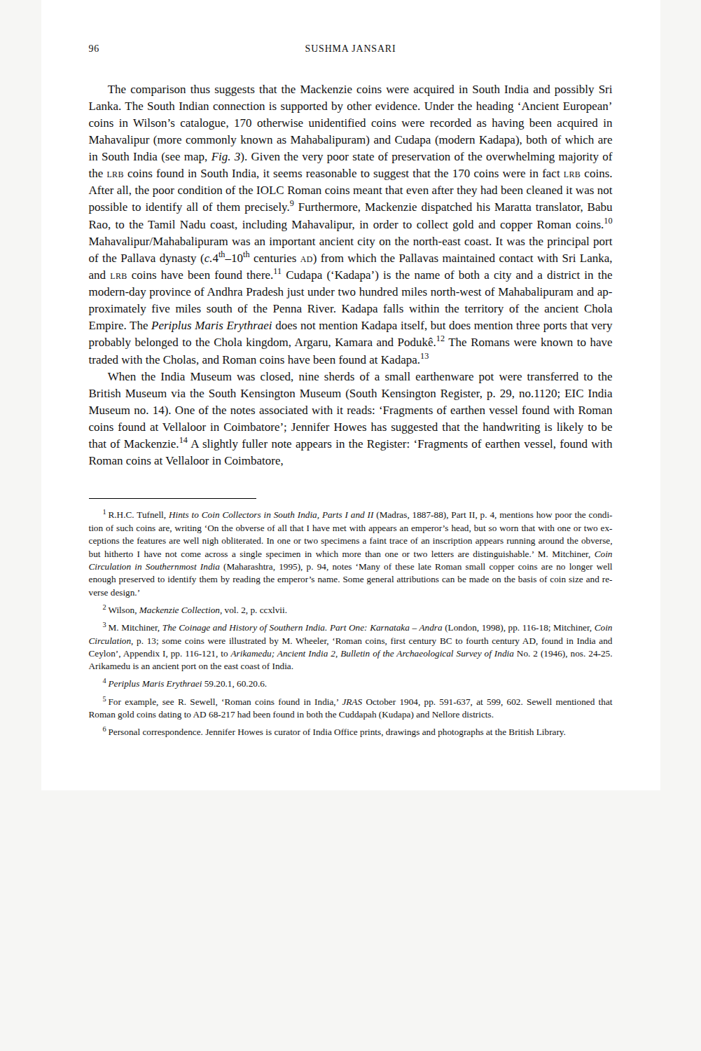96 Sushma Jansari 96
The comparison thus suggests that the Mackenzie coins were acquired in South India and possibly Sri Lanka. The South Indian connection is supported by other evidence. Under the heading ‘Ancient European’ coins in Wilson’s catalogue, 170 otherwise unidentified coins were recorded as having been acquired in Mahavalipur (more commonly known as Mahabalipuram) and Cudapa (modern Kadapa), both of which are in South India (see map, Fig. 3). Given the very poor state of preservation of the overwhelming majority of the lrb coins found in South India, it seems reasonable to suggest that the 170 coins were in fact lrb coins. After all, the poor condition of the IOLC Roman coins meant that even after they had been cleaned it was not possible to identify all of them precisely.9 Furthermore, Mackenzie dispatched his Maratta translator, Babu Rao, to the Tamil Nadu coast, including Mahavalipur, in order to collect gold and copper Roman coins.10 Mahavalipur/Mahabalipuram was an important ancient city on the north-east coast. It was the principal port of the Pallava dynasty (c. 4th–10th centuries ad) from which the Pallavas maintained contact with Sri Lanka, and lrb coins have been found there.11 Cudapa (‘Kadapa’) is the name of both a city and a district in the modern-day province of Andhra Pradesh just under two hundred miles north-west of Mahabalipuram and approximately five miles south of the Penna River. Kadapa falls within the territory of the ancient Chola Empire. The Periplus Maris Erythraei does not mention Kadapa itself, but does mention three ports that very probably belonged to the Chola kingdom, Argaru, Kamara and Podukê.12 The Romans were known to have traded with the Cholas, and Roman coins have been found at Kadapa.13
When the India Museum was closed, nine sherds of a small earthenware pot were transferred to the British Museum via the South Kensington Museum (South Kensington Register, p. 29, no.1120; EIC India Museum no. 14). One of the notes associated with it reads: ‘Fragments of earthen vessel found with Roman coins found at Vellaloor in Coimbatore’; Jennifer Howes has suggested that the handwriting is likely to be that of Mackenzie.14 A slightly fuller note appears in the Register: ‘Fragments of earthen vessel, found with Roman coins at Vellaloor in Coimbatore,
R.H.C. Tufnell, Hints to Coin Collectors in South India, Parts I and II (Madras, 1887-88), Part II, p. 4, mentions how poor the condition of such coins are, writing ‘On the obverse of all that I have met with appears an emperor’s head, but so worn that with one or two exceptions the features are well nigh obliterated. In one or two specimens a faint trace of an inscription appears running around the obverse, but hitherto I have not come across a single specimen in which more than one or two letters are distinguishable.’ M. Mitchiner, Coin Circulation in Southernmost India (Maharashtra, 1995), p. 94, notes ‘Many of these late Roman small copper coins are no longer well enough preserved to identify them by reading the emperor’s name. Some general attributions can be made on the basis of coin size and reverse design.’
Wilson, Mackenzie Collection, vol. 2, p. ccxlvii.
M. Mitchiner, The Coinage and History of Southern India. Part One: Karnataka – Andra (London, 1998), pp. 116-18; Mitchiner, Coin Circulation, p. 13; some coins were illustrated by M. Wheeler, ‘Roman coins, first century BC to fourth century AD, found in India and Ceylon’, Appendix I, pp. 116-121, to Arikamedu; Ancient India 2, Bulletin of the Archaeological Survey of India No. 2 (1946), nos. 24-25. Arikamedu is an ancient port on the east coast of India.
Periplus Maris Erythraei 59.20.1, 60.20.6.
For example, see R. Sewell, ‘Roman coins found in India,’ JRAS October 1904, pp. 591-637, at 599, 602. Sewell mentioned that Roman gold coins dating to AD 68-217 had been found in both the Cuddapah (Kudapa) and Nellore districts.
Personal correspondence. Jennifer Howes is curator of India Office prints, drawings and photographs at the British Library.